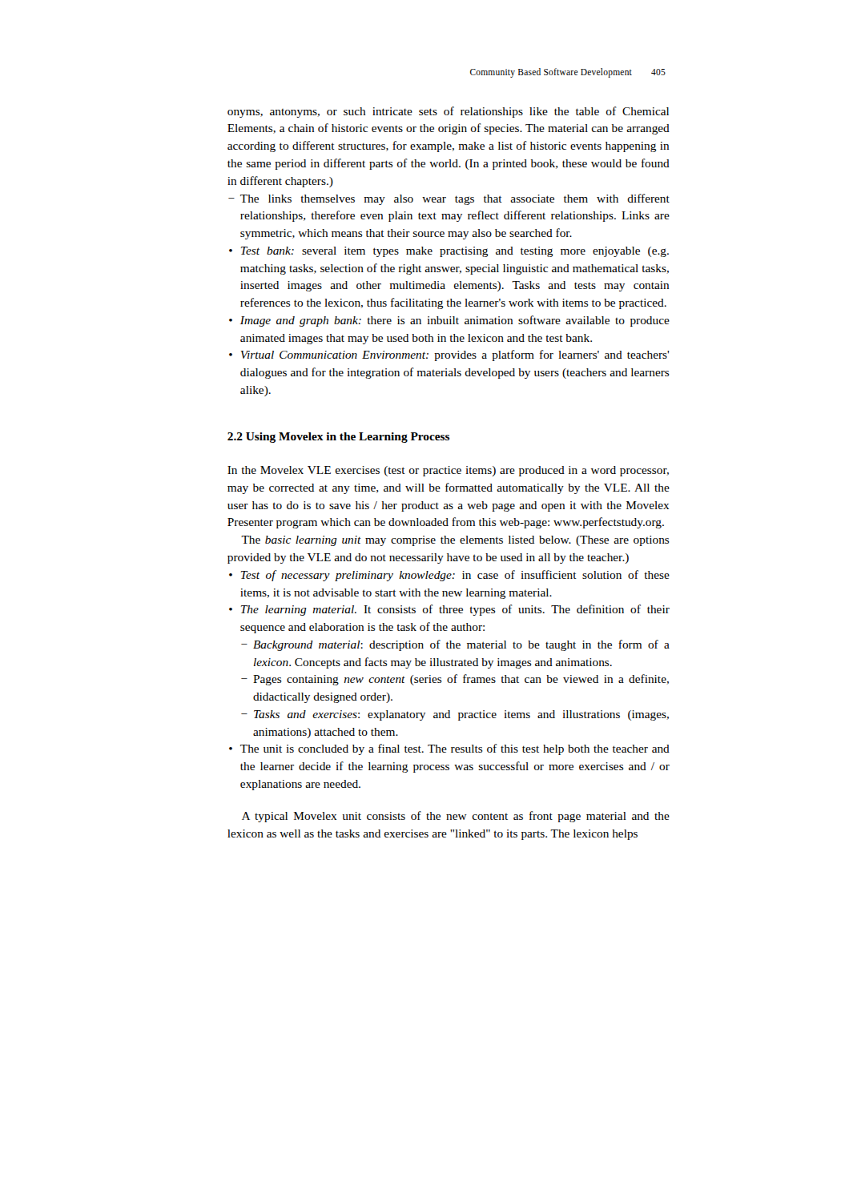Community Based Software Development405
onyms, antonyms, or such intricate sets of relationships like the table of Chemical Elements, a chain of historic events or the origin of species. The material can be arranged according to different structures, for example, make a list of historic events happening in the same period in different parts of the world. (In a printed book, these would be found in different chapters.)
The links themselves may also wear tags that associate them with different relationships, therefore even plain text may reflect different relationships. Links are symmetric, which means that their source may also be searched for.
Test bank: several item types make practising and testing more enjoyable (e.g. matching tasks, selection of the right answer, special linguistic and mathematical tasks, inserted images and other multimedia elements). Tasks and tests may contain references to the lexicon, thus facilitating the learner's work with items to be practiced.
Image and graph bank: there is an inbuilt animation software available to produce animated images that may be used both in the lexicon and the test bank.
Virtual Communication Environment: provides a platform for learners' and teachers' dialogues and for the integration of materials developed by users (teachers and learners alike).
2.2 Using Movelex in the Learning Process
In the Movelex VLE exercises (test or practice items) are produced in a word processor, may be corrected at any time, and will be formatted automatically by the VLE. All the user has to do is to save his / her product as a web page and open it with the Movelex Presenter program which can be downloaded from this web-page: www.perfectstudy.org.
The basic learning unit may comprise the elements listed below. (These are options provided by the VLE and do not necessarily have to be used in all by the teacher.)
Test of necessary preliminary knowledge: in case of insufficient solution of these items, it is not advisable to start with the new learning material.
The learning material. It consists of three types of units. The definition of their sequence and elaboration is the task of the author:
Background material: description of the material to be taught in the form of a lexicon. Concepts and facts may be illustrated by images and animations.
Pages containing new content (series of frames that can be viewed in a definite, didactically designed order).
Tasks and exercises: explanatory and practice items and illustrations (images, animations) attached to them.
The unit is concluded by a final test. The results of this test help both the teacher and the learner decide if the learning process was successful or more exercises and / or explanations are needed.
A typical Movelex unit consists of the new content as front page material and the lexicon as well as the tasks and exercises are "linked" to its parts. The lexicon helps